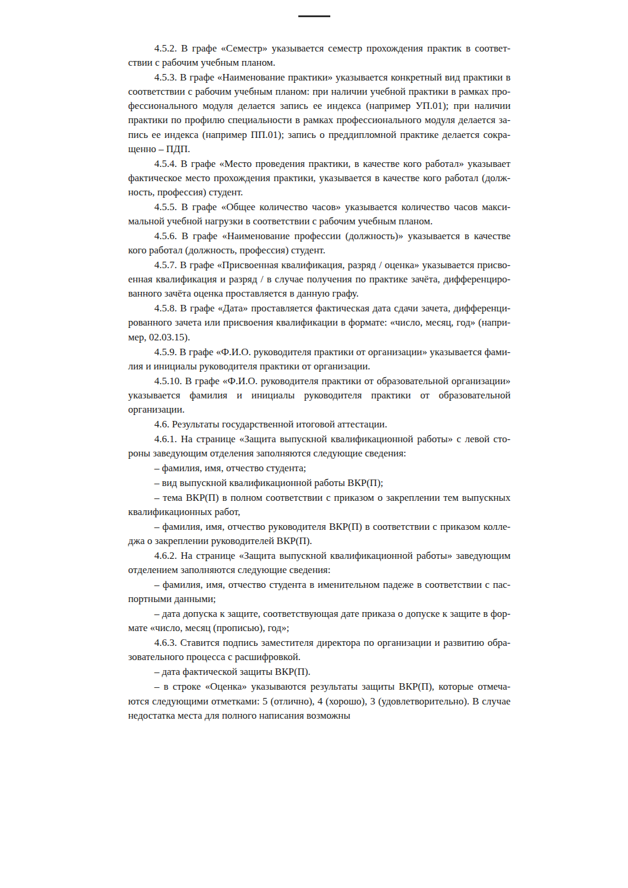4.5.2. В графе «Семестр» указывается семестр прохождения практик в соответствии с рабочим учебным планом.
4.5.3. В графе «Наименование практики» указывается конкретный вид практики в соответствии с рабочим учебным планом: при наличии учебной практики в рамках профессионального модуля делается запись ее индекса (например УП.01); при наличии практики по профилю специальности в рамках профессионального модуля делается запись ее индекса (например ПП.01); запись о преддипломной практике делается сокращенно – ПДП.
4.5.4. В графе «Место проведения практики, в качестве кого работал» указывает фактическое место прохождения практики, указывается в качестве кого работал (должность, профессия) студент.
4.5.5. В графе «Общее количество часов» указывается количество часов максимальной учебной нагрузки в соответствии с рабочим учебным планом.
4.5.6. В графе «Наименование профессии (должность)» указывается в качестве кого работал (должность, профессия) студент.
4.5.7. В графе «Присвоенная квалификация, разряд / оценка» указывается присвоенная квалификация и разряд / в случае получения по практике зачёта, дифференцированного зачёта оценка проставляется в данную графу.
4.5.8. В графе «Дата» проставляется фактическая дата сдачи зачета, дифференцированного зачета или присвоения квалификации в формате: «число, месяц, год» (например, 02.03.15).
4.5.9. В графе «Ф.И.О. руководителя практики от организации» указывается фамилия и инициалы руководителя практики от организации.
4.5.10. В графе «Ф.И.О. руководителя практики от образовательной организации» указывается фамилия и инициалы руководителя практики от образовательной организации.
4.6. Результаты государственной итоговой аттестации.
4.6.1. На странице «Защита выпускной квалификационной работы» с левой стороны заведующим отделения заполняются следующие сведения:
– фамилия, имя, отчество студента;
– вид выпускной квалификационной работы ВКР(П);
– тема ВКР(П) в полном соответствии с приказом о закреплении тем выпускных квалификационных работ,
– фамилия, имя, отчество руководителя ВКР(П) в соответствии с приказом колледжа о закреплении руководителей ВКР(П).
4.6.2. На странице «Защита выпускной квалификационной работы» заведующим отделением заполняются следующие сведения:
– фамилия, имя, отчество студента в именительном падеже в соответствии с паспортными данными;
– дата допуска к защите, соответствующая дате приказа о допуске к защите в формате «число, месяц (прописью), год»;
4.6.3. Ставится подпись заместителя директора по организации и развитию образовательного процесса с расшифровкой.
– дата фактической защиты ВКР(П).
– в строке «Оценка» указываются результаты защиты ВКР(П), которые отмечаются следующими отметками: 5 (отлично), 4 (хорошо), 3 (удовлетворительно). В случае недостатка места для полного написания возможны